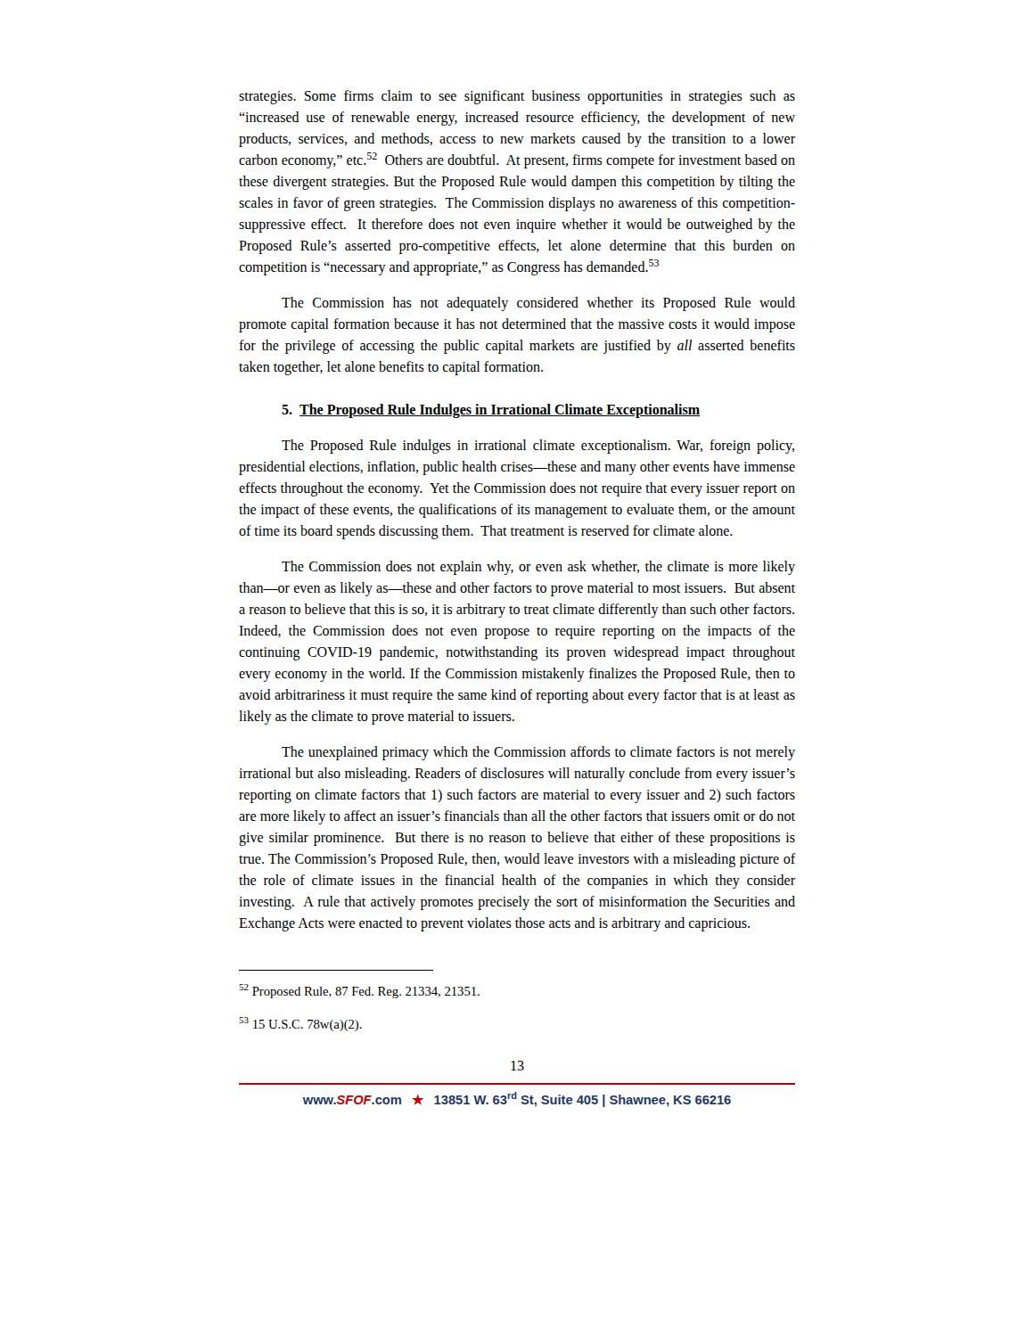strategies. Some firms claim to see significant business opportunities in strategies such as “increased use of renewable energy, increased resource efficiency, the development of new products, services, and methods, access to new markets caused by the transition to a lower carbon economy,” etc.52 Others are doubtful. At present, firms compete for investment based on these divergent strategies. But the Proposed Rule would dampen this competition by tilting the scales in favor of green strategies. The Commission displays no awareness of this competition-suppressive effect. It therefore does not even inquire whether it would be outweighed by the Proposed Rule’s asserted pro-competitive effects, let alone determine that this burden on competition is “necessary and appropriate,” as Congress has demanded.53
The Commission has not adequately considered whether its Proposed Rule would promote capital formation because it has not determined that the massive costs it would impose for the privilege of accessing the public capital markets are justified by all asserted benefits taken together, let alone benefits to capital formation.
5. The Proposed Rule Indulges in Irrational Climate Exceptionalism
The Proposed Rule indulges in irrational climate exceptionalism. War, foreign policy, presidential elections, inflation, public health crises—these and many other events have immense effects throughout the economy. Yet the Commission does not require that every issuer report on the impact of these events, the qualifications of its management to evaluate them, or the amount of time its board spends discussing them. That treatment is reserved for climate alone.
The Commission does not explain why, or even ask whether, the climate is more likely than—or even as likely as—these and other factors to prove material to most issuers. But absent a reason to believe that this is so, it is arbitrary to treat climate differently than such other factors. Indeed, the Commission does not even propose to require reporting on the impacts of the continuing COVID-19 pandemic, notwithstanding its proven widespread impact throughout every economy in the world. If the Commission mistakenly finalizes the Proposed Rule, then to avoid arbitrariness it must require the same kind of reporting about every factor that is at least as likely as the climate to prove material to issuers.
The unexplained primacy which the Commission affords to climate factors is not merely irrational but also misleading. Readers of disclosures will naturally conclude from every issuer’s reporting on climate factors that 1) such factors are material to every issuer and 2) such factors are more likely to affect an issuer’s financials than all the other factors that issuers omit or do not give similar prominence. But there is no reason to believe that either of these propositions is true. The Commission’s Proposed Rule, then, would leave investors with a misleading picture of the role of climate issues in the financial health of the companies in which they consider investing. A rule that actively promotes precisely the sort of misinformation the Securities and Exchange Acts were enacted to prevent violates those acts and is arbitrary and capricious.
52 Proposed Rule, 87 Fed. Reg. 21334, 21351.
53 15 U.S.C. 78w(a)(2).
13
www.SFOF.com ★ 13851 W. 63rd St, Suite 405 | Shawnee, KS 66216